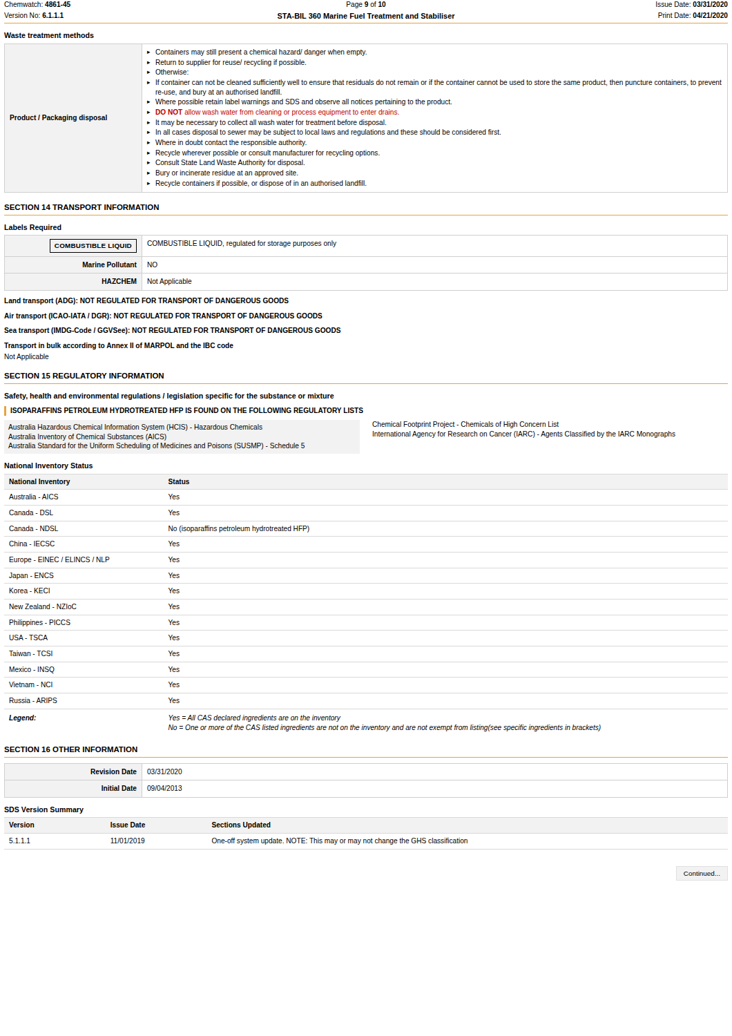Chemwatch: 4861-45
Version No: 6.1.1.1
Page 9 of 10
STA-BIL 360 Marine Fuel Treatment and Stabiliser
Issue Date: 03/31/2020
Print Date: 04/21/2020
Waste treatment methods
| Product / Packaging disposal | Containers may still present a chemical hazard/ danger when empty. Return to supplier for reuse/ recycling if possible. Otherwise: If container can not be cleaned sufficiently well to ensure that residuals do not remain or if the container cannot be used to store the same product, then puncture containers, to prevent re-use, and bury at an authorised landfill. Where possible retain label warnings and SDS and observe all notices pertaining to the product. DO NOT allow wash water from cleaning or process equipment to enter drains. It may be necessary to collect all wash water for treatment before disposal. In all cases disposal to sewer may be subject to local laws and regulations and these should be considered first. Where in doubt contact the responsible authority. Recycle wherever possible or consult manufacturer for recycling options. Consult State Land Waste Authority for disposal. Bury or incinerate residue at an approved site. Recycle containers if possible, or dispose of in an authorised landfill. |
SECTION 14 TRANSPORT INFORMATION
Labels Required
| COMBUSTIBLE LIQUID | COMBUSTIBLE LIQUID, regulated for storage purposes only |
| Marine Pollutant | NO |
| HAZCHEM | Not Applicable |
Land transport (ADG): NOT REGULATED FOR TRANSPORT OF DANGEROUS GOODS
Air transport (ICAO-IATA / DGR): NOT REGULATED FOR TRANSPORT OF DANGEROUS GOODS
Sea transport (IMDG-Code / GGVSee): NOT REGULATED FOR TRANSPORT OF DANGEROUS GOODS
Transport in bulk according to Annex II of MARPOL and the IBC code
Not Applicable
SECTION 15 REGULATORY INFORMATION
Safety, health and environmental regulations / legislation specific for the substance or mixture
ISOPARAFFINS PETROLEUM HYDROTREATED HFP IS FOUND ON THE FOLLOWING REGULATORY LISTS
Australia Hazardous Chemical Information System (HCIS) - Hazardous Chemicals
Australia Inventory of Chemical Substances (AICS)
Australia Standard for the Uniform Scheduling of Medicines and Poisons (SUSMP) - Schedule 5
Chemical Footprint Project - Chemicals of High Concern List
International Agency for Research on Cancer (IARC) - Agents Classified by the IARC Monographs
National Inventory Status
| National Inventory | Status |
| --- | --- |
| Australia - AICS | Yes |
| Canada - DSL | Yes |
| Canada - NDSL | No (isoparaffins petroleum hydrotreated HFP) |
| China - IECSC | Yes |
| Europe - EINEC / ELINCS / NLP | Yes |
| Japan - ENCS | Yes |
| Korea - KECI | Yes |
| New Zealand - NZIoC | Yes |
| Philippines - PICCS | Yes |
| USA - TSCA | Yes |
| Taiwan - TCSI | Yes |
| Mexico - INSQ | Yes |
| Vietnam - NCI | Yes |
| Russia - ARIPS | Yes |
| Legend: | Yes = All CAS declared ingredients are on the inventory No = One or more of the CAS listed ingredients are not on the inventory and are not exempt from listing(see specific ingredients in brackets) |
SECTION 16 OTHER INFORMATION
| Revision Date | 03/31/2020 |
| Initial Date | 09/04/2013 |
SDS Version Summary
| Version | Issue Date | Sections Updated |
| --- | --- | --- |
| 5.1.1.1 | 11/01/2019 | One-off system update. NOTE: This may or may not change the GHS classification |
Continued...